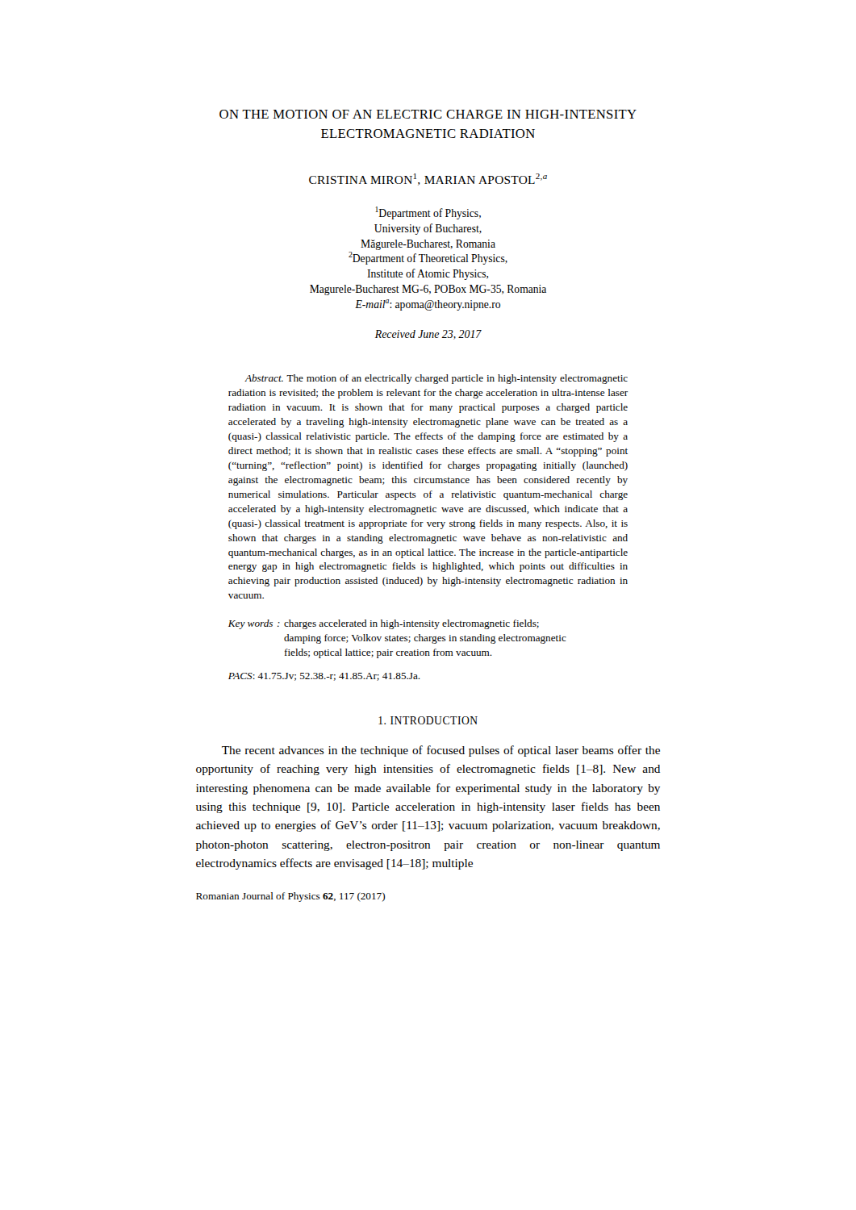On the motion of an electric charge in high-intensity
electromagnetic radiation
CRISTINA MIRON1, MARIAN APOSTOL2,a
1Department of Physics,
University of Bucharest,
Măgurele-Bucharest, Romania
2Department of Theoretical Physics,
Institute of Atomic Physics,
Magurele-Bucharest MG-6, POBox MG-35, Romania
E-maila: apoma@theory.nipne.ro
Received June 23, 2017
Abstract. The motion of an electrically charged particle in high-intensity electromagnetic radiation is revisited; the problem is relevant for the charge acceleration in ultra-intense laser radiation in vacuum. It is shown that for many practical purposes a charged particle accelerated by a traveling high-intensity electromagnetic plane wave can be treated as a (quasi-) classical relativistic particle. The effects of the damping force are estimated by a direct method; it is shown that in realistic cases these effects are small. A “stopping” point (“turning”, “reflection” point) is identified for charges propagating initially (launched) against the electromagnetic beam; this circumstance has been considered recently by numerical simulations. Particular aspects of a relativistic quantum-mechanical charge accelerated by a high-intensity electromagnetic wave are discussed, which indicate that a (quasi-) classical treatment is appropriate for very strong fields in many respects. Also, it is shown that charges in a standing electromagnetic wave behave as non-relativistic and quantum-mechanical charges, as in an optical lattice. The increase in the particle-antiparticle energy gap in high electromagnetic fields is highlighted, which points out difficulties in achieving pair production assisted (induced) by high-intensity electromagnetic radiation in vacuum.
Key words: charges accelerated in high-intensity electromagnetic fields;
damping force; Volkov states; charges in standing electromagnetic
fields; optical lattice; pair creation from vacuum.
PACS: 41.75.Jv; 52.38.-r; 41.85.Ar; 41.85.Ja.
1. Introduction
The recent advances in the technique of focused pulses of optical laser beams offer the opportunity of reaching very high intensities of electromagnetic fields [1–8]. New and interesting phenomena can be made available for experimental study in the laboratory by using this technique [9, 10]. Particle acceleration in high-intensity laser fields has been achieved up to energies of GeV’s order [11–13]; vacuum polarization, vacuum breakdown, photon-photon scattering, electron-positron pair creation or non-linear quantum electrodynamics effects are envisaged [14–18]; multiple
Romanian Journal of Physics 62, 117 (2017)